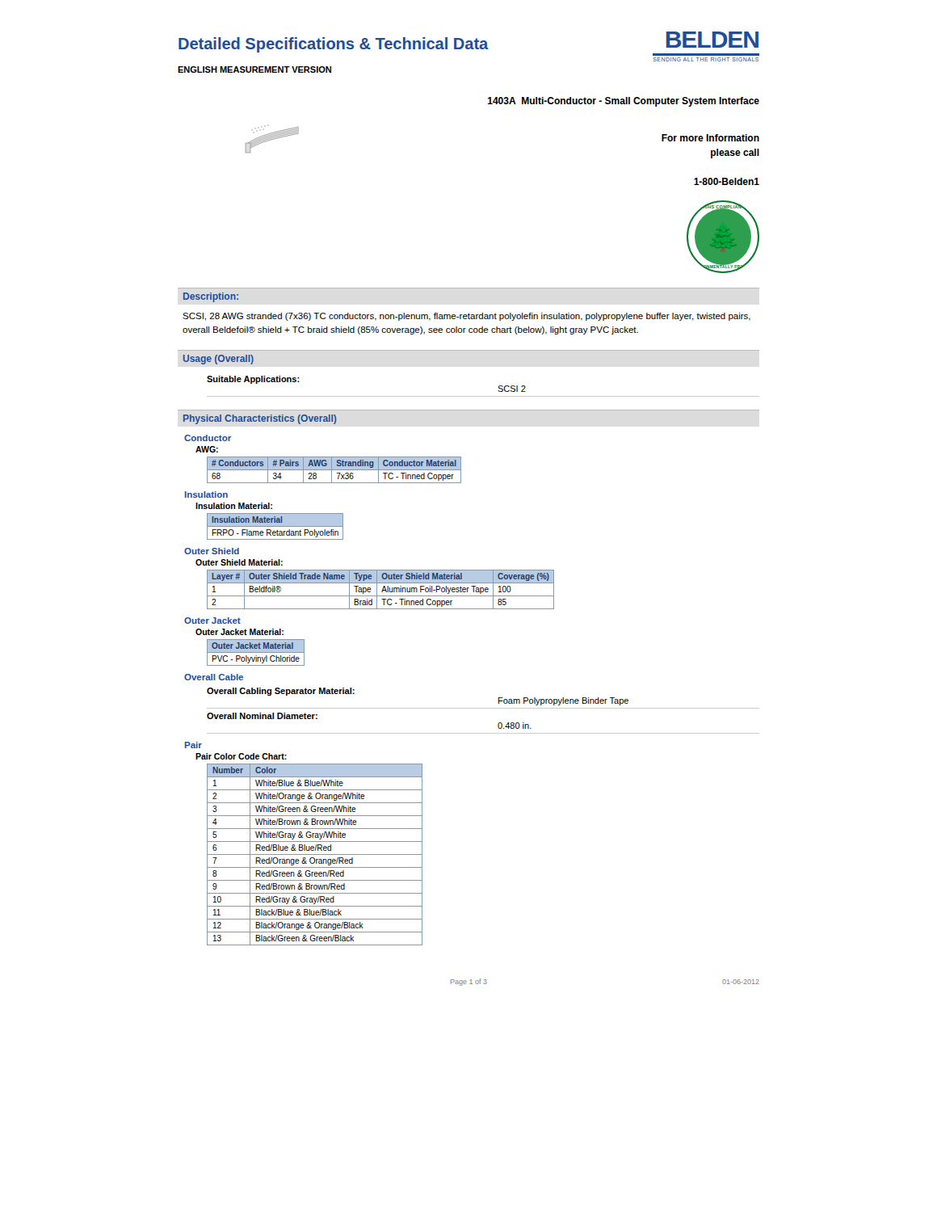BELDEN
SENDING ALL THE RIGHT SIGNALS
Detailed Specifications & Technical Data
ENGLISH MEASUREMENT VERSION
1403A Multi-Conductor - Small Computer System Interface
For more Information
please call 1-800-Belden1
RoHS COMPLIANT
🌲
ENVIRONMENTALLY FRIENDLY
Description:
SCSI, 28 AWG stranded (7x36) TC conductors, non-plenum, flame-retardant polyolefin insulation, polypropylene buffer layer, twisted pairs, overall Beldefoil® shield + TC braid shield (85% coverage), see color code chart (below), light gray PVC jacket.
Usage (Overall)
Suitable Applications: SCSI 2
Physical Characteristics (Overall)
Conductor
AWG:
| # Conductors | # Pairs | AWG | Stranding | Conductor Material |
| --- | --- | --- | --- | --- |
| 68 | 34 | 28 | 7x36 | TC - Tinned Copper |
Insulation
Insulation Material:
| Insulation Material |
| --- |
| FRPO - Flame Retardant Polyolefin |
Outer Shield
Outer Shield Material:
| Layer # | Outer Shield Trade Name | Type | Outer Shield Material | Coverage (%) |
| --- | --- | --- | --- | --- |
| 1 | Beldfoil® | Tape | Aluminum Foil-Polyester Tape | 100 |
| 2 | | Braid | TC - Tinned Copper | 85 |
Outer Jacket
Outer Jacket Material:
| Outer Jacket Material |
| --- |
| PVC - Polyvinyl Chloride |
Overall Cable
Overall Cabling Separator Material: Foam Polypropylene Binder Tape
Overall Nominal Diameter: 0.480 in.
Pair
Pair Color Code Chart:
| Number | Color |
| --- | --- |
| 1 | White/Blue & Blue/White |
| 2 | White/Orange & Orange/White |
| 3 | White/Green & Green/White |
| 4 | White/Brown & Brown/White |
| 5 | White/Gray & Gray/White |
| 6 | Red/Blue & Blue/Red |
| 7 | Red/Orange & Orange/Red |
| 8 | Red/Green & Green/Red |
| 9 | Red/Brown & Brown/Red |
| 10 | Red/Gray & Gray/Red |
| 11 | Black/Blue & Blue/Black |
| 12 | Black/Orange & Orange/Black |
| 13 | Black/Green & Green/Black |
Page 1 of 3
01-06-2012